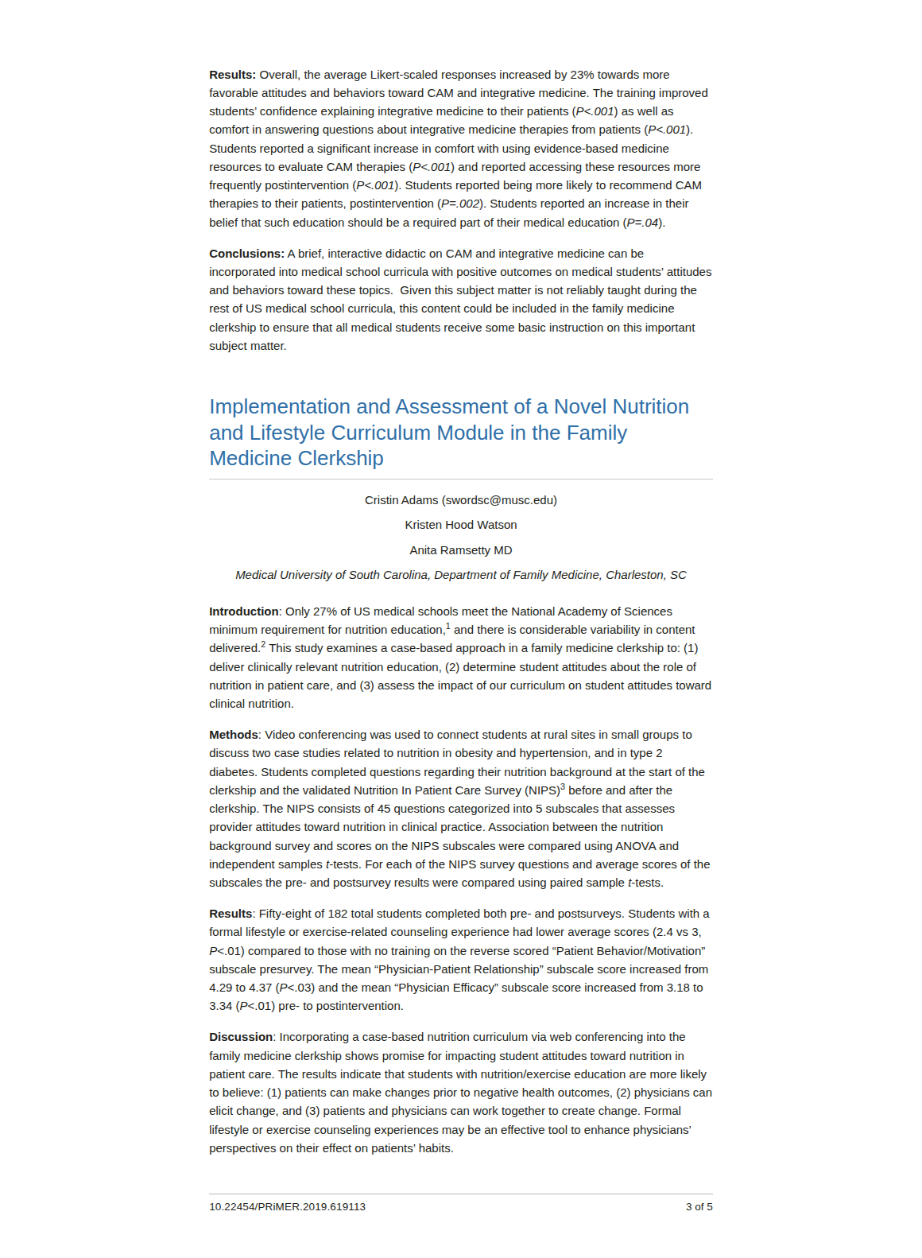Results: Overall, the average Likert-scaled responses increased by 23% towards more favorable attitudes and behaviors toward CAM and integrative medicine. The training improved students’ confidence explaining integrative medicine to their patients (P<.001) as well as comfort in answering questions about integrative medicine therapies from patients (P<.001). Students reported a significant increase in comfort with using evidence-based medicine resources to evaluate CAM therapies (P<.001) and reported accessing these resources more frequently postintervention (P<.001). Students reported being more likely to recommend CAM therapies to their patients, postintervention (P=.002). Students reported an increase in their belief that such education should be a required part of their medical education (P=.04).
Conclusions: A brief, interactive didactic on CAM and integrative medicine can be incorporated into medical school curricula with positive outcomes on medical students’ attitudes and behaviors toward these topics. Given this subject matter is not reliably taught during the rest of US medical school curricula, this content could be included in the family medicine clerkship to ensure that all medical students receive some basic instruction on this important subject matter.
Implementation and Assessment of a Novel Nutrition and Lifestyle Curriculum Module in the Family Medicine Clerkship
Cristin Adams (swordsc@musc.edu)
Kristen Hood Watson
Anita Ramsetty MD
Medical University of South Carolina, Department of Family Medicine, Charleston, SC
Introduction: Only 27% of US medical schools meet the National Academy of Sciences minimum requirement for nutrition education,1 and there is considerable variability in content delivered.2 This study examines a case-based approach in a family medicine clerkship to: (1) deliver clinically relevant nutrition education, (2) determine student attitudes about the role of nutrition in patient care, and (3) assess the impact of our curriculum on student attitudes toward clinical nutrition.
Methods: Video conferencing was used to connect students at rural sites in small groups to discuss two case studies related to nutrition in obesity and hypertension, and in type 2 diabetes. Students completed questions regarding their nutrition background at the start of the clerkship and the validated Nutrition In Patient Care Survey (NIPS)3 before and after the clerkship. The NIPS consists of 45 questions categorized into 5 subscales that assesses provider attitudes toward nutrition in clinical practice. Association between the nutrition background survey and scores on the NIPS subscales were compared using ANOVA and independent samples t-tests. For each of the NIPS survey questions and average scores of the subscales the pre- and postsurvey results were compared using paired sample t-tests.
Results: Fifty-eight of 182 total students completed both pre- and postsurveys. Students with a formal lifestyle or exercise-related counseling experience had lower average scores (2.4 vs 3, P<.01) compared to those with no training on the reverse scored “Patient Behavior/Motivation” subscale presurvey. The mean “Physician-Patient Relationship” subscale score increased from 4.29 to 4.37 (P<.03) and the mean “Physician Efficacy” subscale score increased from 3.18 to 3.34 (P<.01) pre- to postintervention.
Discussion: Incorporating a case-based nutrition curriculum via web conferencing into the family medicine clerkship shows promise for impacting student attitudes toward nutrition in patient care. The results indicate that students with nutrition/exercise education are more likely to believe: (1) patients can make changes prior to negative health outcomes, (2) physicians can elicit change, and (3) patients and physicians can work together to create change. Formal lifestyle or exercise counseling experiences may be an effective tool to enhance physicians’ perspectives on their effect on patients’ habits.
10.22454/PRiMER.2019.619113 3 of 5